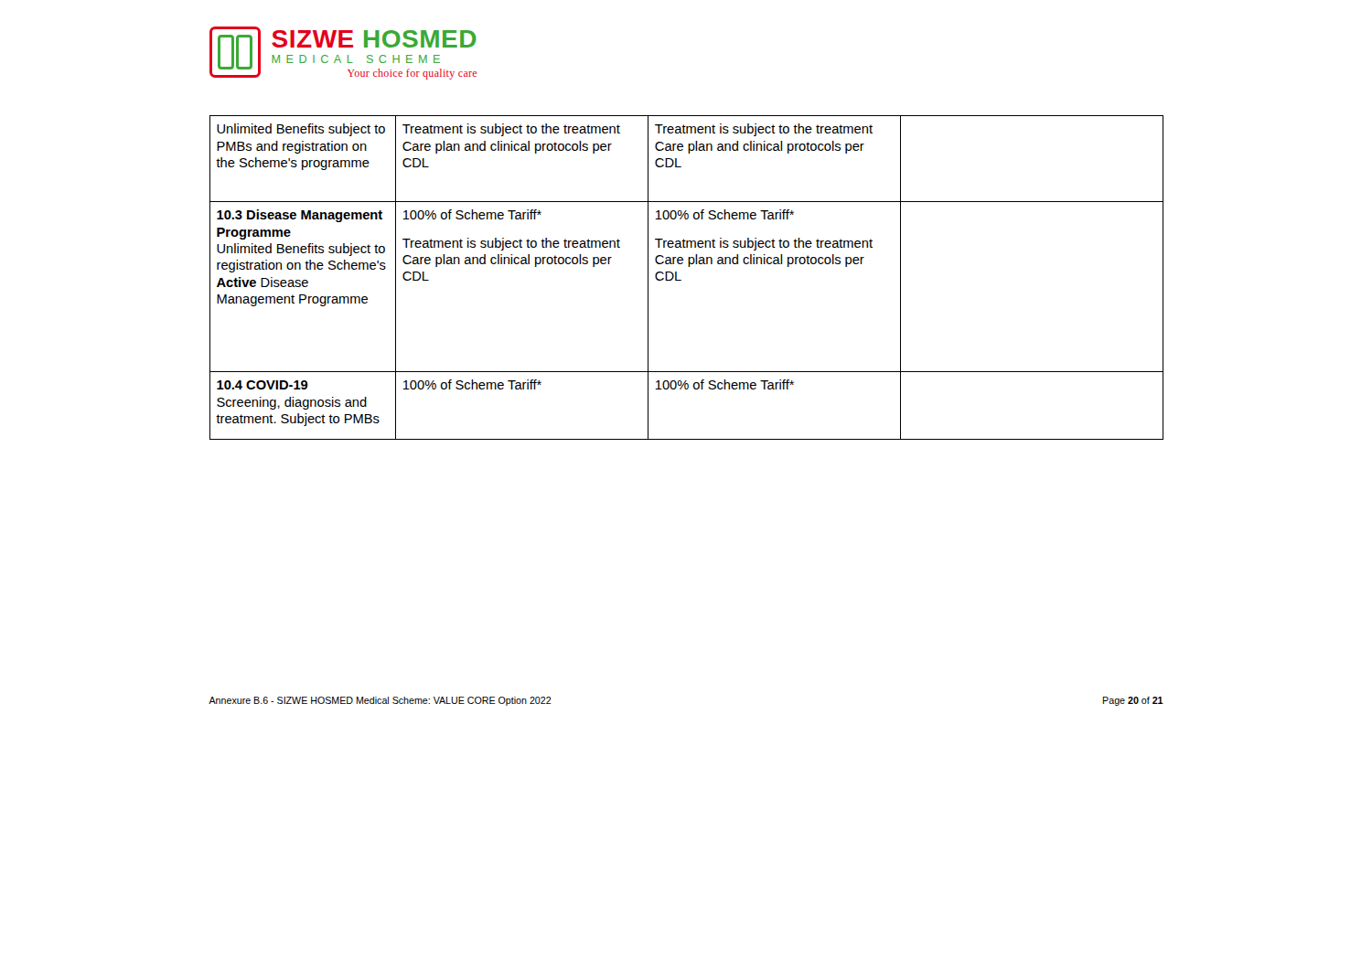SIZWE HOSMED
MEDICAL SCHEME
Your choice for quality care
| Unlimited Benefits subject to PMBs and registration on the Scheme's programme | Treatment is subject to the treatment Care plan and clinical protocols per CDL | Treatment is subject to the treatment Care plan and clinical protocols per CDL | |
| 10.3 Disease Management Programme Unlimited Benefits subject to registration on the Scheme's Active Disease Management Programme | 100% of Scheme Tariff* Treatment is subject to the treatment Care plan and clinical protocols per CDL | 100% of Scheme Tariff* Treatment is subject to the treatment Care plan and clinical protocols per CDL | |
| 10.4 COVID-19 Screening, diagnosis and treatment. Subject to PMBs | 100% of Scheme Tariff* | 100% of Scheme Tariff* | |
Annexure B.6 - SIZWE HOSMED Medical Scheme: VALUE CORE Option 2022
Page 20 of 21